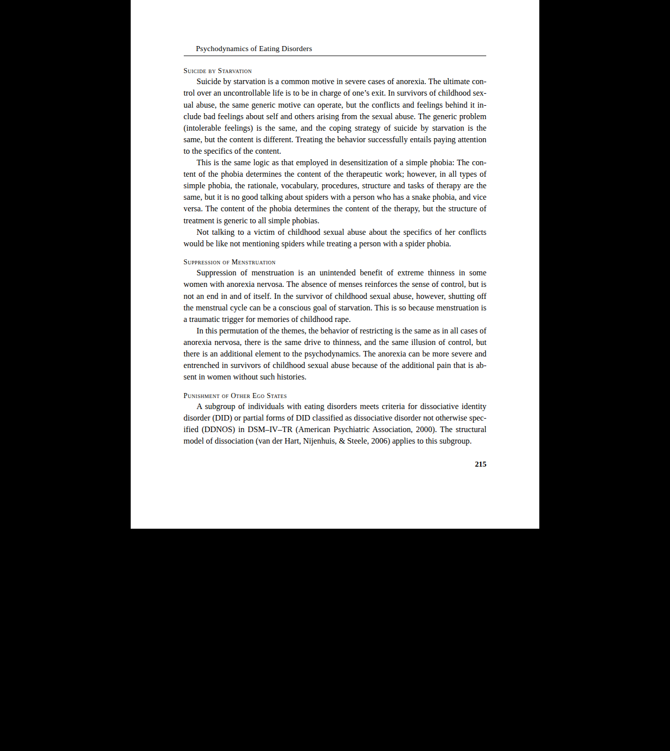Psychodynamics of Eating Disorders
Suicide by Starvation
Suicide by starvation is a common motive in severe cases of anorexia. The ultimate control over an uncontrollable life is to be in charge of one’s exit. In survivors of childhood sexual abuse, the same generic motive can operate, but the conflicts and feelings behind it include bad feelings about self and others arising from the sexual abuse. The generic problem (intolerable feelings) is the same, and the coping strategy of suicide by starvation is the same, but the content is different. Treating the behavior successfully entails paying attention to the specifics of the content.
This is the same logic as that employed in desensitization of a simple phobia: The content of the phobia determines the content of the therapeutic work; however, in all types of simple phobia, the rationale, vocabulary, procedures, structure and tasks of therapy are the same, but it is no good talking about spiders with a person who has a snake phobia, and vice versa. The content of the phobia determines the content of the therapy, but the structure of treatment is generic to all simple phobias.
Not talking to a victim of childhood sexual abuse about the specifics of her conflicts would be like not mentioning spiders while treating a person with a spider phobia.
Suppression of Menstruation
Suppression of menstruation is an unintended benefit of extreme thinness in some women with anorexia nervosa. The absence of menses reinforces the sense of control, but is not an end in and of itself. In the survivor of childhood sexual abuse, however, shutting off the menstrual cycle can be a conscious goal of starvation. This is so because menstruation is a traumatic trigger for memories of childhood rape.
In this permutation of the themes, the behavior of restricting is the same as in all cases of anorexia nervosa, there is the same drive to thinness, and the same illusion of control, but there is an additional element to the psychodynamics. The anorexia can be more severe and entrenched in survivors of childhood sexual abuse because of the additional pain that is absent in women without such histories.
Punishment of Other Ego States
A subgroup of individuals with eating disorders meets criteria for dissociative identity disorder (DID) or partial forms of DID classified as dissociative disorder not otherwise specified (DDNOS) in DSM–IV–TR (American Psychiatric Association, 2000). The structural model of dissociation (van der Hart, Nijenhuis, & Steele, 2006) applies to this subgroup.
215